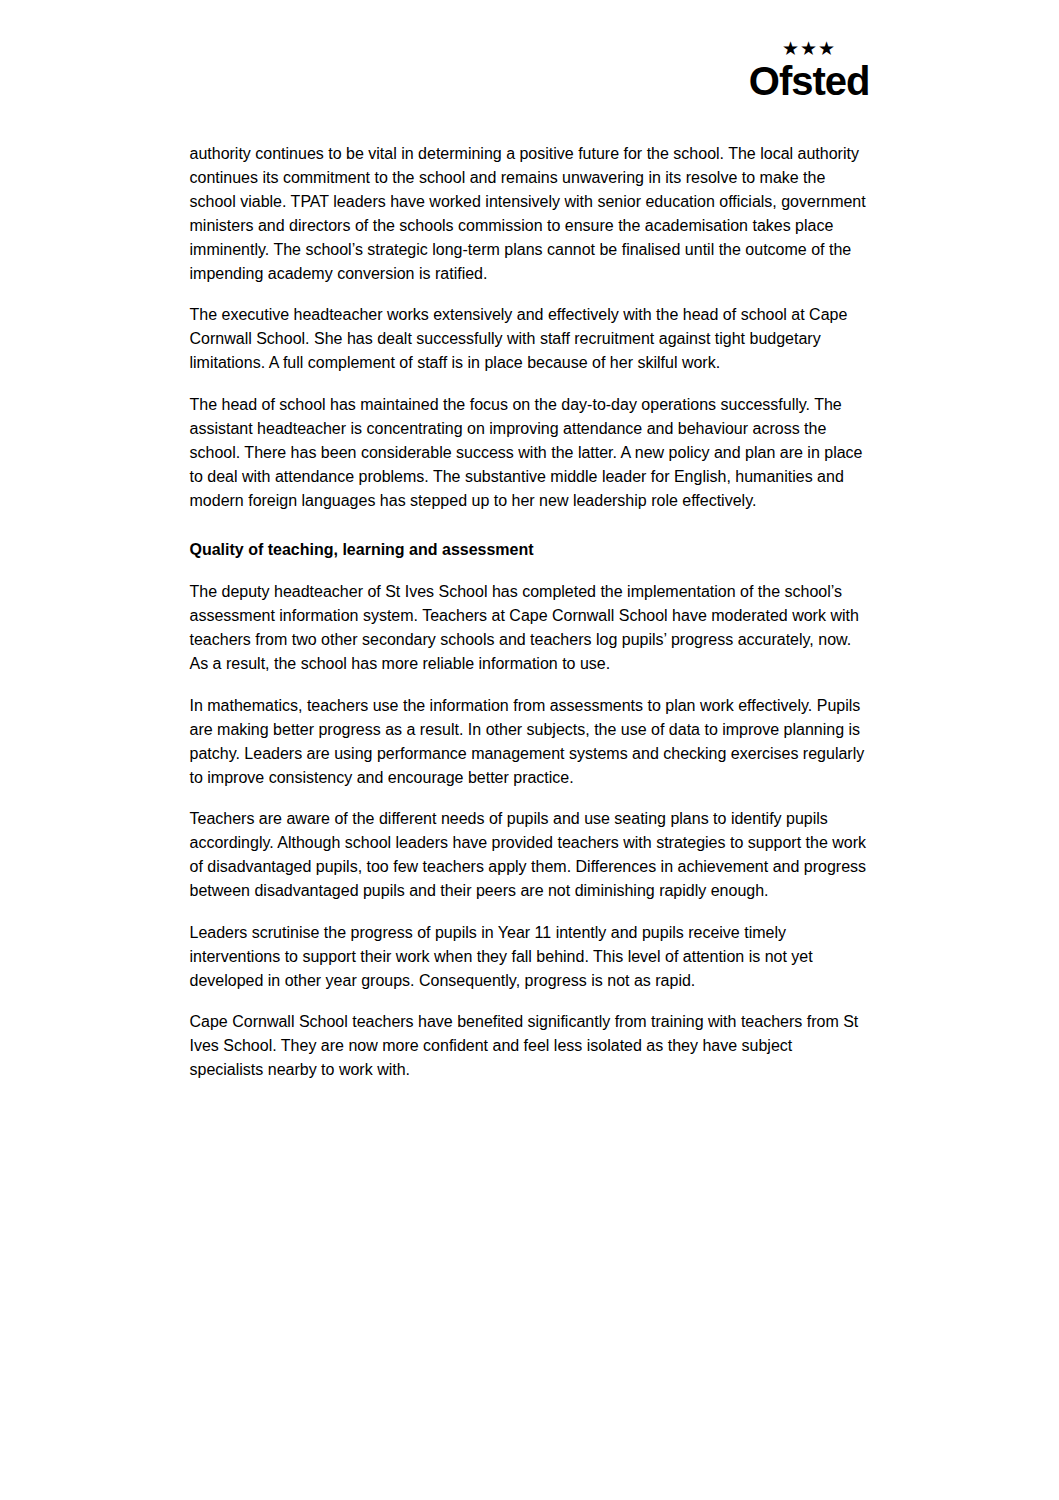★★★ Ofsted
authority continues to be vital in determining a positive future for the school. The local authority continues its commitment to the school and remains unwavering in its resolve to make the school viable. TPAT leaders have worked intensively with senior education officials, government ministers and directors of the schools commission to ensure the academisation takes place imminently. The school’s strategic long-term plans cannot be finalised until the outcome of the impending academy conversion is ratified.
The executive headteacher works extensively and effectively with the head of school at Cape Cornwall School. She has dealt successfully with staff recruitment against tight budgetary limitations. A full complement of staff is in place because of her skilful work.
The head of school has maintained the focus on the day-to-day operations successfully. The assistant headteacher is concentrating on improving attendance and behaviour across the school. There has been considerable success with the latter. A new policy and plan are in place to deal with attendance problems. The substantive middle leader for English, humanities and modern foreign languages has stepped up to her new leadership role effectively.
Quality of teaching, learning and assessment
The deputy headteacher of St Ives School has completed the implementation of the school’s assessment information system. Teachers at Cape Cornwall School have moderated work with teachers from two other secondary schools and teachers log pupils’ progress accurately, now. As a result, the school has more reliable information to use.
In mathematics, teachers use the information from assessments to plan work effectively. Pupils are making better progress as a result. In other subjects, the use of data to improve planning is patchy. Leaders are using performance management systems and checking exercises regularly to improve consistency and encourage better practice.
Teachers are aware of the different needs of pupils and use seating plans to identify pupils accordingly. Although school leaders have provided teachers with strategies to support the work of disadvantaged pupils, too few teachers apply them. Differences in achievement and progress between disadvantaged pupils and their peers are not diminishing rapidly enough.
Leaders scrutinise the progress of pupils in Year 11 intently and pupils receive timely interventions to support their work when they fall behind. This level of attention is not yet developed in other year groups. Consequently, progress is not as rapid.
Cape Cornwall School teachers have benefited significantly from training with teachers from St Ives School. They are now more confident and feel less isolated as they have subject specialists nearby to work with.